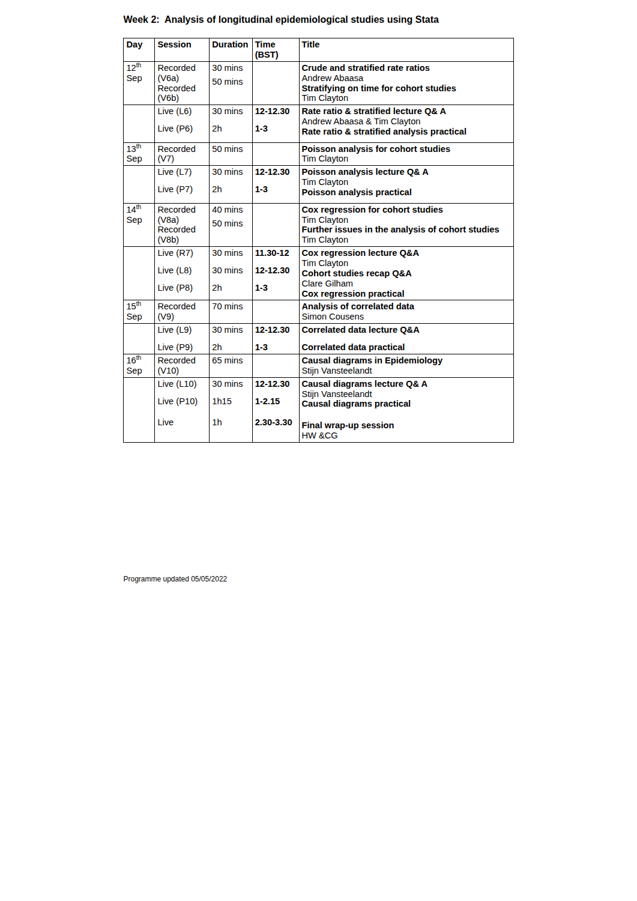Week 2: Analysis of longitudinal epidemiological studies using Stata
| Day | Session | Duration | Time (BST) | Title |
| --- | --- | --- | --- | --- |
| 12 th Sep | Recorded (V6a) Recorded (V6b) | 30 mins 50 mins | | Crude and stratified rate ratios Andrew Abaasa Stratifying on time for cohort studies Tim Clayton |
| | Live (L6) Live (P6) | 30 mins 2h | 12-12.30 1-3 | Rate ratio & stratified lecture Q& A Andrew Abaasa & Tim Clayton Rate ratio & stratified analysis practical |
| 13 th Sep | Recorded (V7) | 50 mins | | Poisson analysis for cohort studies Tim Clayton |
| | Live (L7) Live (P7) | 30 mins 2h | 12-12.30 1-3 | Poisson analysis lecture Q& A Tim Clayton Poisson analysis practical |
| 14 th Sep | Recorded (V8a) Recorded (V8b) | 40 mins 50 mins | | Cox regression for cohort studies Tim Clayton Further issues in the analysis of cohort studies Tim Clayton |
| | Live (R7) Live (L8) Live (P8) | 30 mins 30 mins 2h | 11.30-12 12-12.30 1-3 | Cox regression lecture Q&A Tim Clayton Cohort studies recap Q&A Clare Gilham Cox regression practical |
| 15 th Sep | Recorded (V9) | 70 mins | | Analysis of correlated data Simon Cousens |
| | Live (L9) Live (P9) | 30 mins 2h | 12-12.30 1-3 | Correlated data lecture Q&A Correlated data practical |
| 16 th Sep | Recorded (V10) | 65 mins | | Causal diagrams in Epidemiology Stijn Vansteelandt |
| | Live (L10) Live (P10) Live | 30 mins 1h15 1h | 12-12.30 1-2.15 2.30-3.30 | Causal diagrams lecture Q& A Stijn Vansteelandt Causal diagrams practical Final wrap-up session HW &CG |
Programme updated 05/05/2022